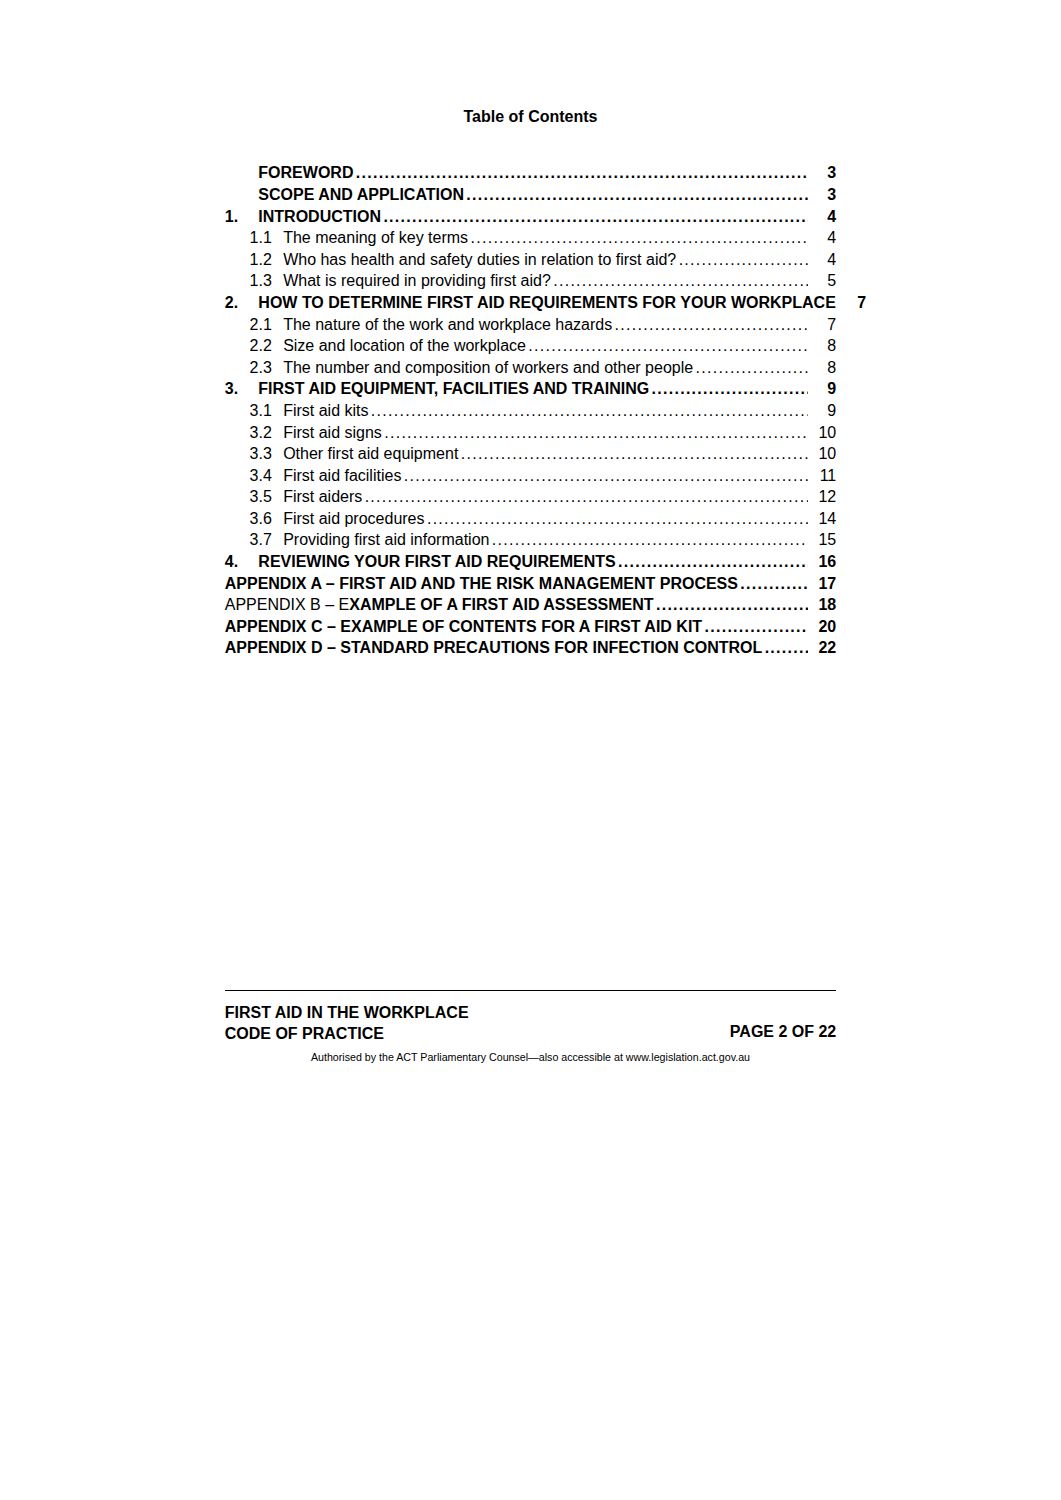Table of Contents
FOREWORD .................................................................................................................................. 3
SCOPE AND APPLICATION ......................................................................................................... 3
1. INTRODUCTION ..................................................................................................................... 4
1.1 The meaning of key terms ..................................................................................................... 4
1.2 Who has health and safety duties in relation to first aid? .................................................. 4
1.3 What is required in providing first aid? ............................................................................ 5
2. HOW TO DETERMINE FIRST AID REQUIREMENTS FOR YOUR WORKPLACE ................ 7
2.1 The nature of the work and workplace hazards ..................................................................... 7
2.2 Size and location of the workplace ...................................................................................... 8
2.3 The number and composition of workers and other people ................................................ 8
3. FIRST AID EQUIPMENT, FACILITIES AND TRAINING .......................................................... 9
3.1 First aid kits ....................................................................................................................... 9
3.2 First aid signs ..................................................................................................................... 10
3.3 Other first aid equipment ..................................................................................................... 10
3.4 First aid facilities ................................................................................................................ 11
3.5 First aiders ......................................................................................................................... 12
3.6 First aid procedures .......................................................................................................... 14
3.7 Providing first aid information ............................................................................................. 15
4. REVIEWING YOUR FIRST AID REQUIREMENTS ............................................................... 16
APPENDIX A – FIRST AID AND THE RISK MANAGEMENT PROCESS .................................... 17
APPENDIX B – EXAMPLE OF A FIRST AID ASSESSMENT ....................................................... 18
APPENDIX C – EXAMPLE OF CONTENTS FOR A FIRST AID KIT ............................................ 20
APPENDIX D – STANDARD PRECAUTIONS FOR INFECTION CONTROL ............................... 22
FIRST AID IN THE WORKPLACE
CODE OF PRACTICE
PAGE 2 OF 22
Authorised by the ACT Parliamentary Counsel—also accessible at www.legislation.act.gov.au